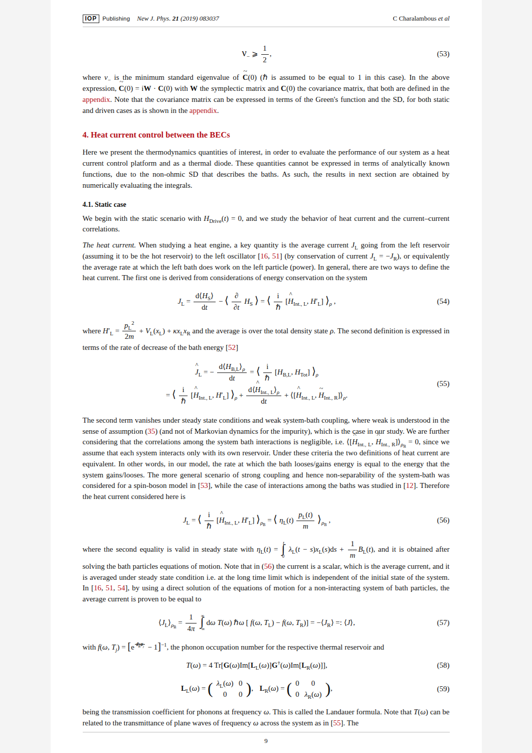IOP Publishing New J. Phys. 21 (2019) 083037 C Charalambous et al
ν− ⩾ 12,
(53)
where ν− is the minimum standard eigenvalue of ~C(0) (ℏ is assumed to be equal to 1 in this case). In the above expression, ~C(0) = iW · C(0) with W the symplectic matrix and C(0) the covariance matrix, that both are defined in the appendix. Note that the covariance matrix can be expressed in terms of the Green's function and the SD, for both static and driven cases as is shown in the appendix.
4. Heat current control between the BECs
Here we present the thermodynamics quantities of interest, in order to evaluate the performance of our system as a heat current control platform and as a thermal diode. These quantities cannot be expressed in terms of analytically known functions, due to the non-ohmic SD that describes the baths. As such, the results in next section are obtained by numerically evaluating the integrals.
4.1. Static case
We begin with the static scenario with HDrive(t) = 0, and we study the behavior of heat current and the current–current correlations.
The heat current. When studying a heat engine, a key quantity is the average current JL going from the left reservoir (assuming it to be the hot reservoir) to the left oscillator [16, 51] (by conservation of current JL = −JR), or equivalently the average rate at which the left bath does work on the left particle (power). In general, there are two ways to define the heat current. The first one is derived from considerations of energy conservation on the system
JL = d⟨HS⟩dt − ⟨ ∂∂t HS ⟩ = ⟨ iℏ [^HInt., L, H′L] ⟩ρ ,
(54)
where H′L = pL22m + VL(xL) + κxLxR and the average is over the total density state ρ. The second definition is expressed in terms of the rate of decrease of the bath energy [52]
^JL = − d⟨HB,L⟩ρ dt = ⟨ iℏ [HB,L, HTot] ⟩ρ = ⟨ iℏ [^HInt., L, H′L] ⟩ρ + d⟨^HInt., L⟩ρ dt + ⟨[^HInt., L, ~HInt., R]⟩ρ.
(55)
The second term vanishes under steady state conditions and weak system-bath coupling, where weak is understood in the sense of assumption (35) (and not of Markovian dynamics for the impurity), which is the case in our study. We are further considering that the correlations among the system bath interactions is negligible, i.e. ⟨[^HInt., L, ^HInt., R]⟩ρB = 0, since we assume that each system interacts only with its own reservoir. Under these criteria the two definitions of heat current are equivalent. In other words, in our model, the rate at which the bath looses/gains energy is equal to the energy that the system gains/looses. The more general scenario of strong coupling and hence non-separability of the system-bath was considered for a spin-boson model in [53], while the case of interactions among the baths was studied in [12]. Therefore the heat current considered here is
JL = ⟨ iℏ [^HInt., L, H′L] ⟩ρB = ⟨ ηL(t) pL(t) m ⟩ρB ,
(56)
where the second equality is valid in steady state with ηL(t) = ∫t 0 λL(t − s)xL(s)ds + 1 m BL(t), and it is obtained after solving the bath particles equations of motion. Note that in (56) the current is a scalar, which is the average current, and it is averaged under steady state condition i.e. at the long time limit which is independent of the initial state of the system. In [16, 51, 54], by using a direct solution of the equations of motion for a non-interacting system of bath particles, the average current is proven to be equal to
⟨JL⟩ρB = 14π ∫∞−∞ dω T(ω) ℏω [ f(ω, TL) − f(ω, TR)] = −⟨JR⟩ =: ⟨J⟩,
(57)
with f(ω, Tj) = [eℏω kBTj − 1]−1, the phonon occupation number for the respective thermal reservoir and
T(ω) = 4 Tr[G(ω)Im[LL(ω)]G†(ω)Im[LR(ω)]],
(58)
LL(ω) = (
| λ L ( ω ) | 0 |
| 0 | 0 |
) , LR(ω) = (
| 0 | 0 |
| 0 | λ R ( ω ) |
) ,
(59)
being the transmission coefficient for phonons at frequency ω. This is called the Landauer formula. Note that T(ω) can be related to the transmittance of plane waves of frequency ω across the system as in [55]. The
9